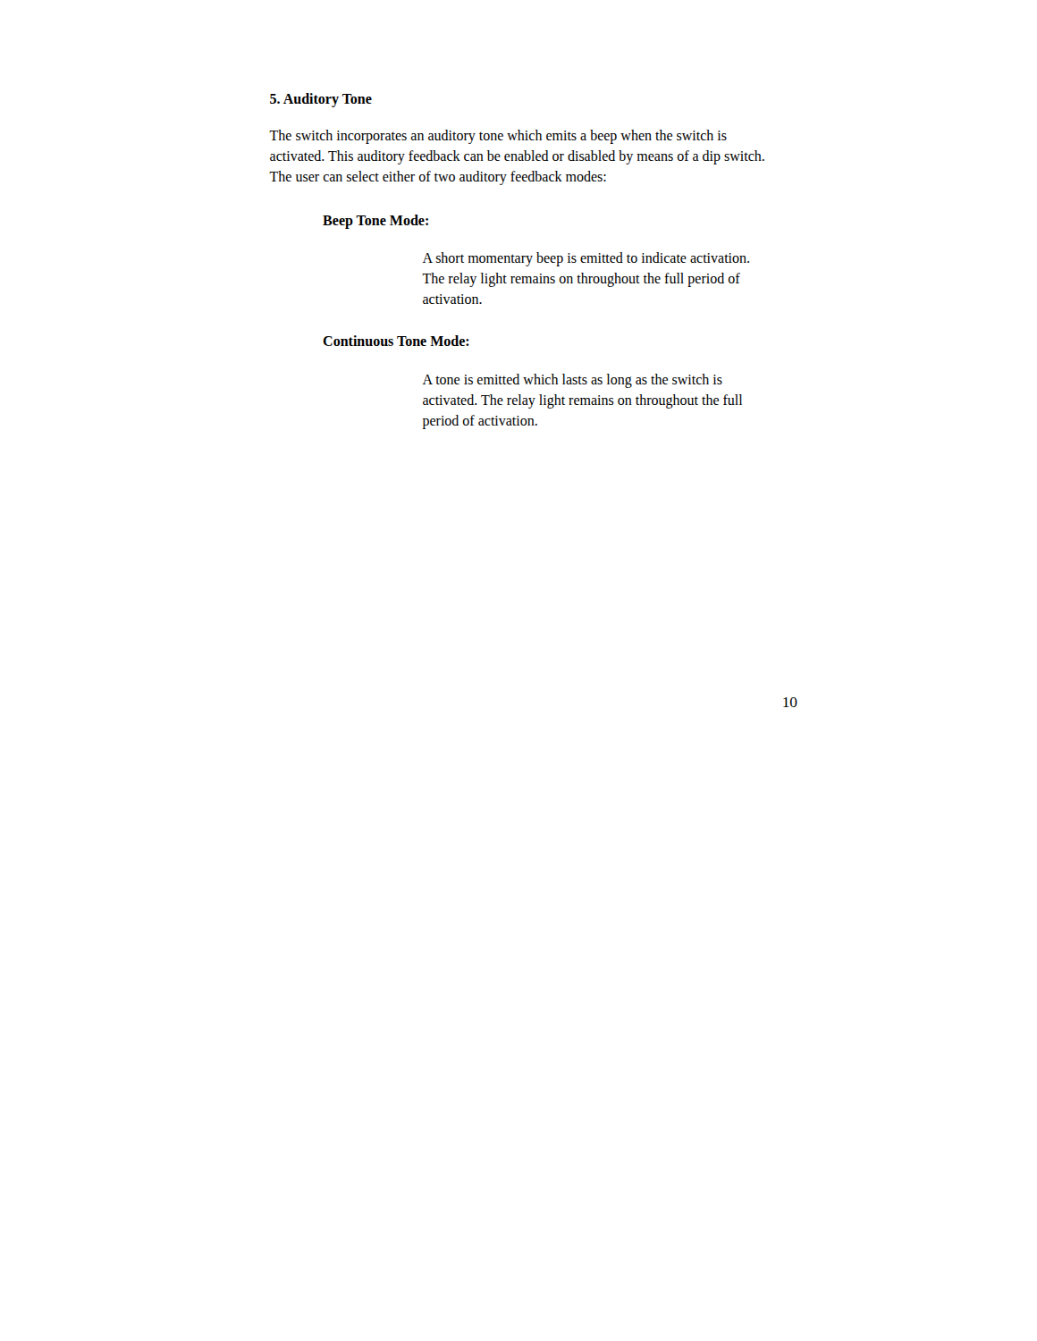5. Auditory Tone
The switch incorporates an auditory tone which emits a beep when the switch is activated. This auditory feedback can be enabled or disabled by means of a dip switch. The user can select either of two auditory feedback modes:
Beep Tone Mode:
A short momentary beep is emitted to indicate activation. The relay light remains on throughout the full period of activation.
Continuous Tone Mode:
A tone is emitted which lasts as long as the switch is activated. The relay light remains on throughout the full period of activation.
10